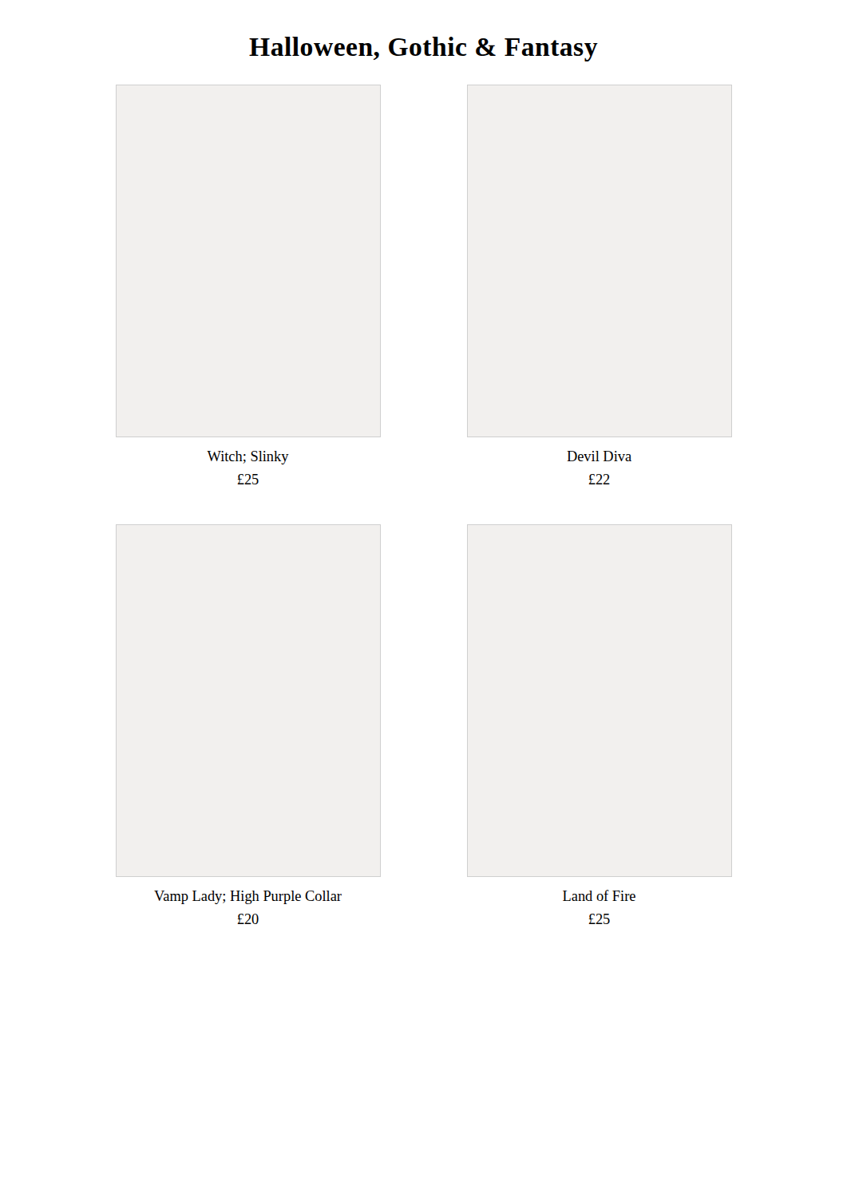Halloween, Gothic & Fantasy
Witch; Slinky £25
Devil Diva £22
Vamp Lady; High Purple Collar £20
Land of Fire £25